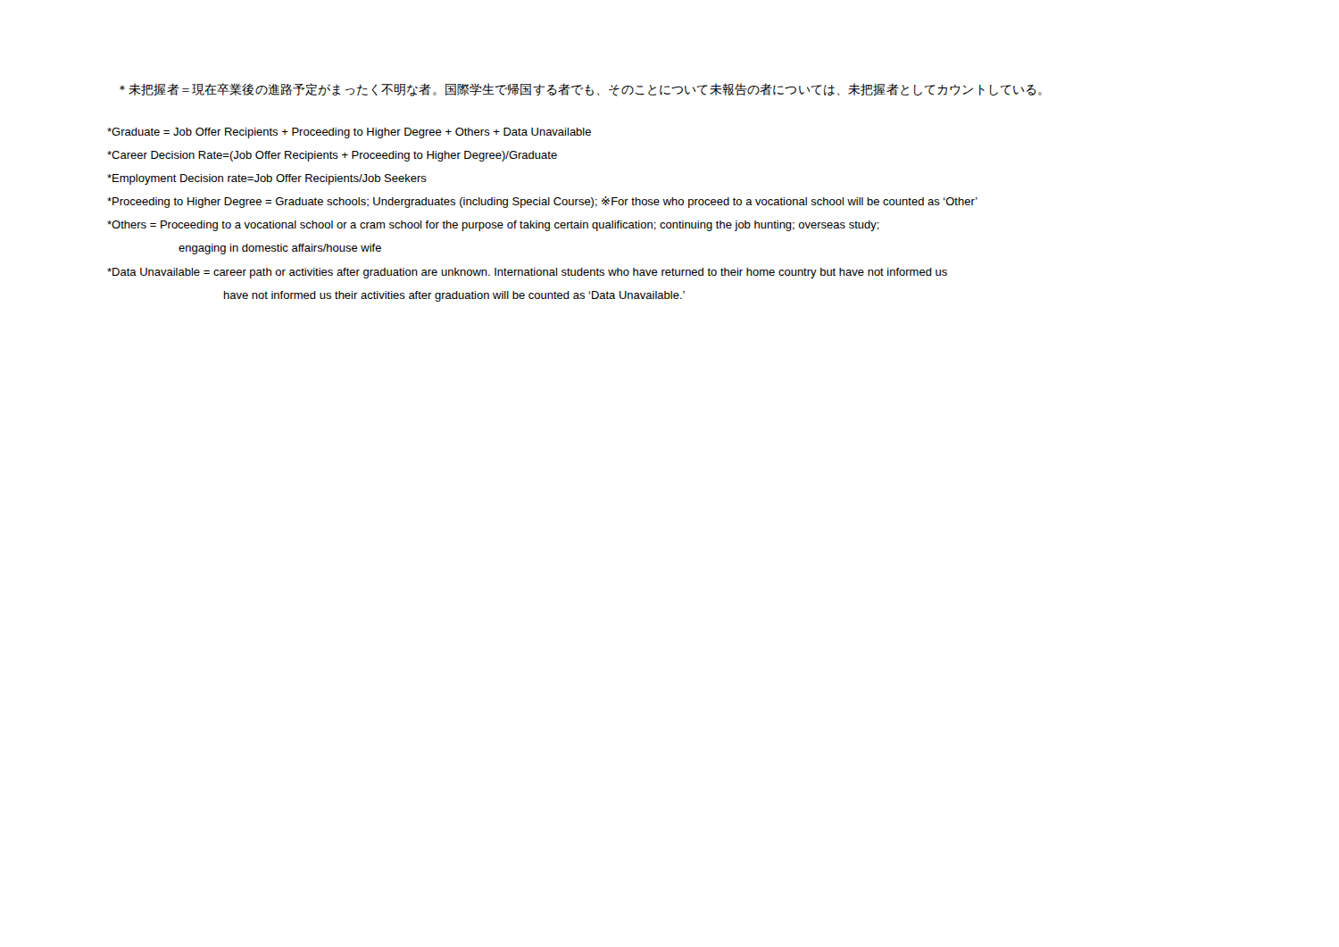＊未把握者＝現在卒業後の進路予定がまったく不明な者。国際学生で帰国する者でも、そのことについて未報告の者については、未把握者としてカウントしている。
*Graduate = Job Offer Recipients + Proceeding to Higher Degree + Others + Data Unavailable
*Career Decision Rate=(Job Offer Recipients + Proceeding to Higher Degree)/Graduate
*Employment Decision rate=Job Offer Recipients/Job Seekers
*Proceeding to Higher Degree = Graduate schools; Undergraduates (including Special Course); ※For those who proceed to a vocational school will be counted as ‘Other’
*Others = Proceeding to a vocational school or a cram school for the purpose of taking certain qualification; continuing the job hunting; overseas study;
engaging in domestic affairs/house wife
*Data Unavailable = career path or activities after graduation are unknown. International students who have returned to their home country but have not informed us
have not informed us their activities after graduation will be counted as ‘Data Unavailable.’